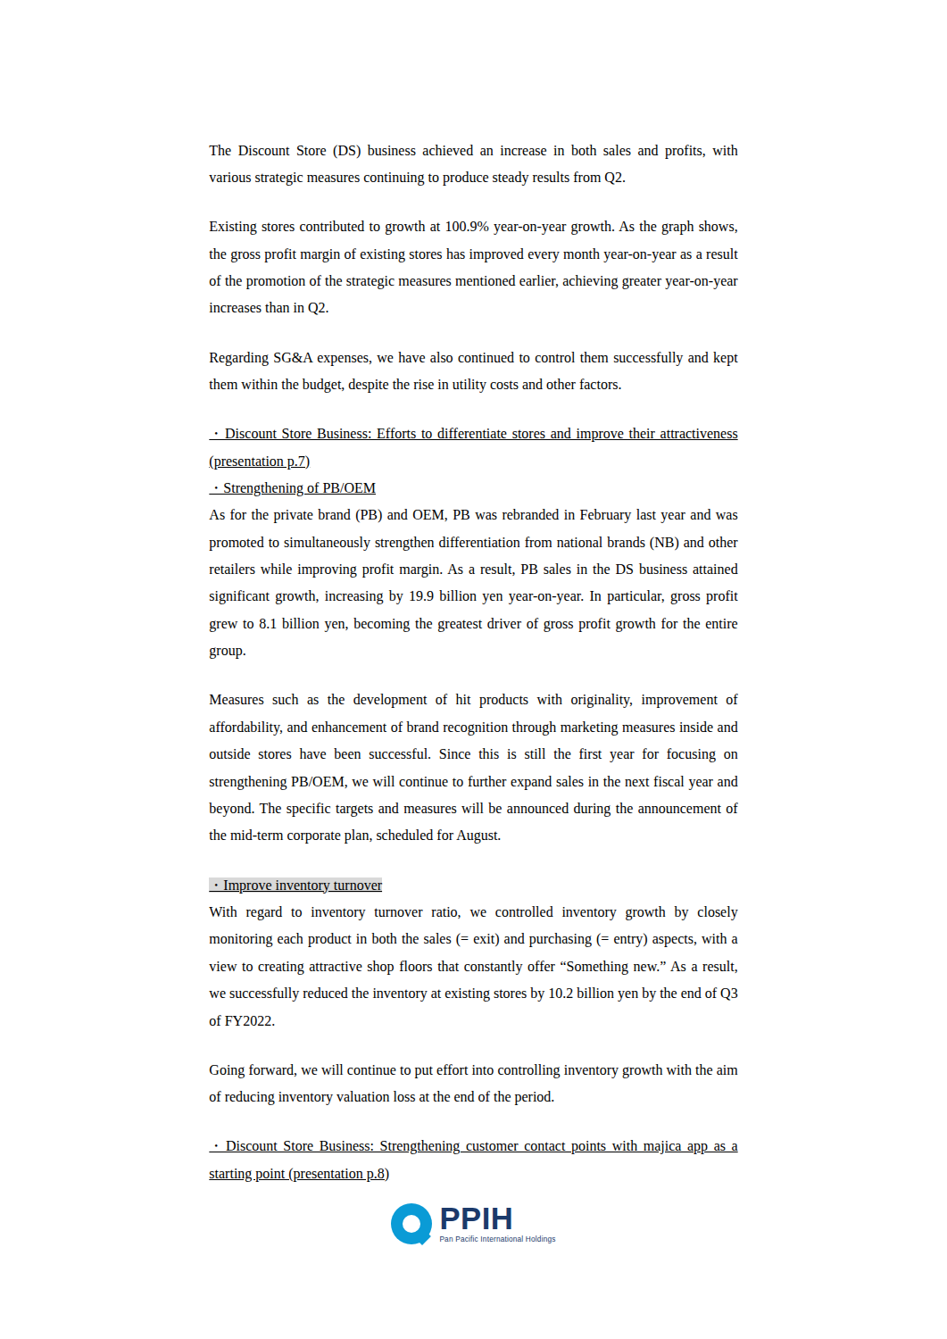The Discount Store (DS) business achieved an increase in both sales and profits, with various strategic measures continuing to produce steady results from Q2.
Existing stores contributed to growth at 100.9% year-on-year growth. As the graph shows, the gross profit margin of existing stores has improved every month year-on-year as a result of the promotion of the strategic measures mentioned earlier, achieving greater year-on-year increases than in Q2.
Regarding SG&A expenses, we have also continued to control them successfully and kept them within the budget, despite the rise in utility costs and other factors.
・Discount Store Business: Efforts to differentiate stores and improve their attractiveness (presentation p.7)
・Strengthening of PB/OEM
As for the private brand (PB) and OEM, PB was rebranded in February last year and was promoted to simultaneously strengthen differentiation from national brands (NB) and other retailers while improving profit margin. As a result, PB sales in the DS business attained significant growth, increasing by 19.9 billion yen year-on-year. In particular, gross profit grew to 8.1 billion yen, becoming the greatest driver of gross profit growth for the entire group.
Measures such as the development of hit products with originality, improvement of affordability, and enhancement of brand recognition through marketing measures inside and outside stores have been successful. Since this is still the first year for focusing on strengthening PB/OEM, we will continue to further expand sales in the next fiscal year and beyond. The specific targets and measures will be announced during the announcement of the mid-term corporate plan, scheduled for August.
・Improve inventory turnover
With regard to inventory turnover ratio, we controlled inventory growth by closely monitoring each product in both the sales (= exit) and purchasing (= entry) aspects, with a view to creating attractive shop floors that constantly offer “Something new.” As a result, we successfully reduced the inventory at existing stores by 10.2 billion yen by the end of Q3 of FY2022.
Going forward, we will continue to put effort into controlling inventory growth with the aim of reducing inventory valuation loss at the end of the period.
・Discount Store Business: Strengthening customer contact points with majica app as a starting point (presentation p.8)
PPIH Pan Pacific International Holdings